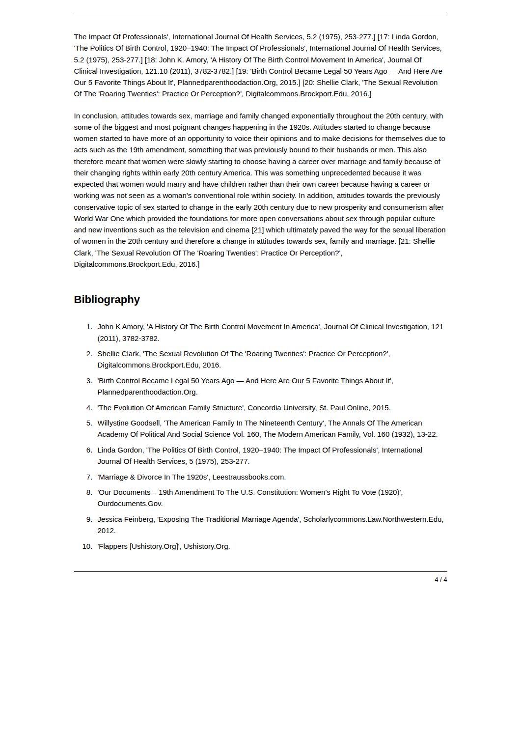The Impact Of Professionals', International Journal Of Health Services, 5.2 (1975), 253-277.] [17: Linda Gordon, 'The Politics Of Birth Control, 1920–1940: The Impact Of Professionals', International Journal Of Health Services, 5.2 (1975), 253-277.] [18: John K. Amory, 'A History Of The Birth Control Movement In America', Journal Of Clinical Investigation, 121.10 (2011), 3782-3782.] [19: 'Birth Control Became Legal 50 Years Ago — And Here Are Our 5 Favorite Things About It', Plannedparenthoodaction.Org, 2015.] [20: Shellie Clark, 'The Sexual Revolution Of The 'Roaring Twenties': Practice Or Perception?', Digitalcommons.Brockport.Edu, 2016.]
In conclusion, attitudes towards sex, marriage and family changed exponentially throughout the 20th century, with some of the biggest and most poignant changes happening in the 1920s. Attitudes started to change because women started to have more of an opportunity to voice their opinions and to make decisions for themselves due to acts such as the 19th amendment, something that was previously bound to their husbands or men. This also therefore meant that women were slowly starting to choose having a career over marriage and family because of their changing rights within early 20th century America. This was something unprecedented because it was expected that women would marry and have children rather than their own career because having a career or working was not seen as a woman's conventional role within society. In addition, attitudes towards the previously conservative topic of sex started to change in the early 20th century due to new prosperity and consumerism after World War One which provided the foundations for more open conversations about sex through popular culture and new inventions such as the television and cinema [21] which ultimately paved the way for the sexual liberation of women in the 20th century and therefore a change in attitudes towards sex, family and marriage. [21: Shellie Clark, 'The Sexual Revolution Of The 'Roaring Twenties': Practice Or Perception?', Digitalcommons.Brockport.Edu, 2016.]
Bibliography
John K Amory, 'A History Of The Birth Control Movement In America', Journal Of Clinical Investigation, 121 (2011), 3782-3782.
Shellie Clark, 'The Sexual Revolution Of The 'Roaring Twenties': Practice Or Perception?', Digitalcommons.Brockport.Edu, 2016.
'Birth Control Became Legal 50 Years Ago — And Here Are Our 5 Favorite Things About It', Plannedparenthoodaction.Org.
'The Evolution Of American Family Structure', Concordia University, St. Paul Online, 2015.
Willystine Goodsell, 'The American Family In The Nineteenth Century', The Annals Of The American Academy Of Political And Social Science Vol. 160, The Modern American Family, Vol. 160 (1932), 13-22.
Linda Gordon, 'The Politics Of Birth Control, 1920–1940: The Impact Of Professionals', International Journal Of Health Services, 5 (1975), 253-277.
'Marriage & Divorce In The 1920s', Leestraussbooks.com.
'Our Documents – 19th Amendment To The U.S. Constitution: Women's Right To Vote (1920)', Ourdocuments.Gov.
Jessica Feinberg, 'Exposing The Traditional Marriage Agenda', Scholarlycommons.Law.Northwestern.Edu, 2012.
'Flappers [Ushistory.Org]', Ushistory.Org.
4 / 4